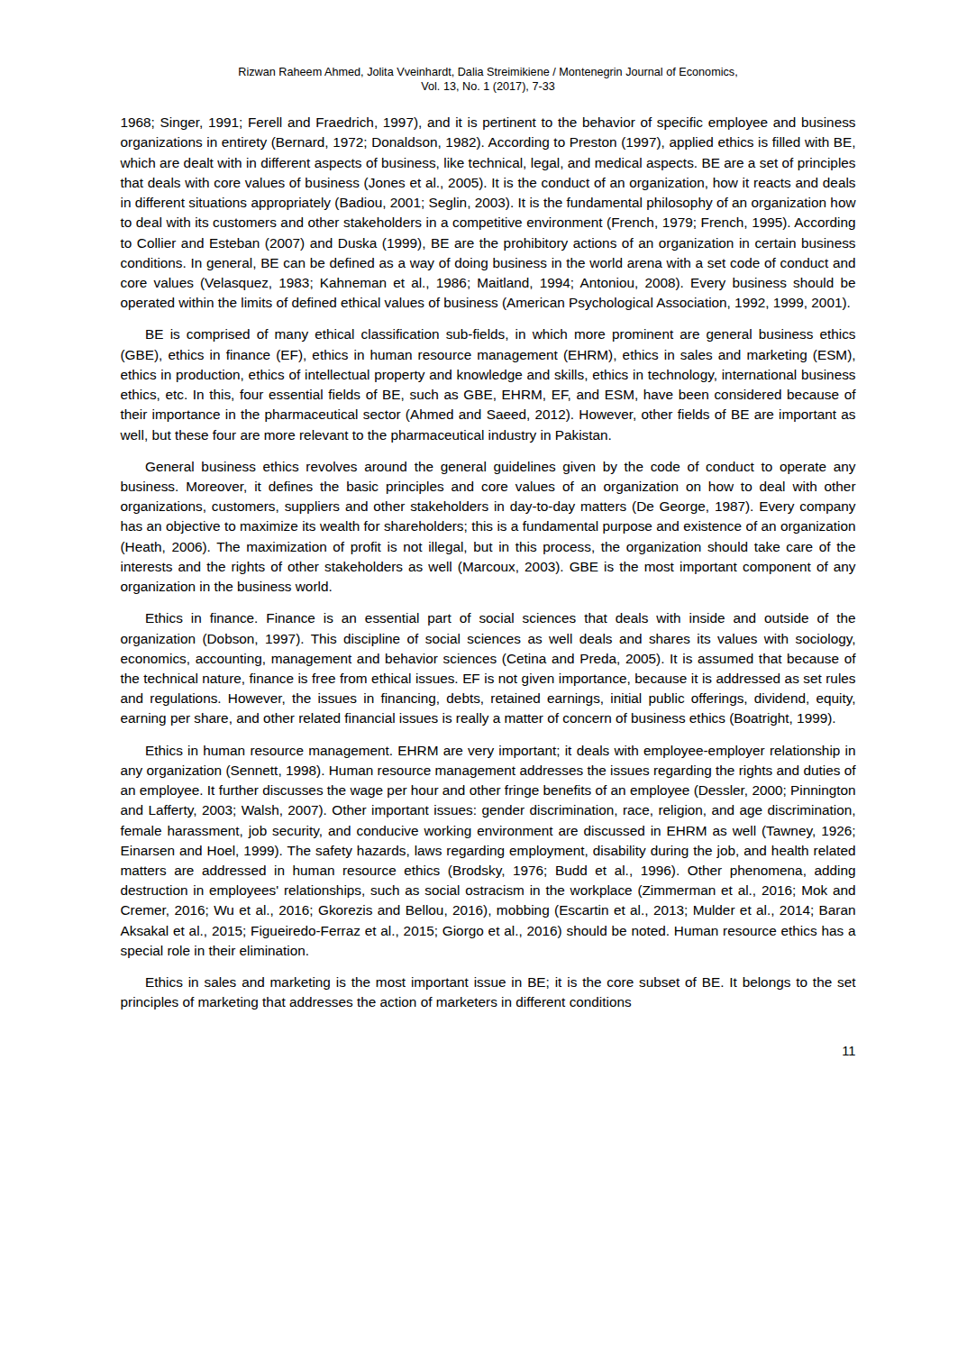Rizwan Raheem Ahmed, Jolita Vveinhardt, Dalia Streimikiene / Montenegrin Journal of Economics,
Vol. 13, No. 1 (2017), 7-33
1968; Singer, 1991; Ferell and Fraedrich, 1997), and it is pertinent to the behavior of specific employee and business organizations in entirety (Bernard, 1972; Donaldson, 1982). According to Preston (1997), applied ethics is filled with BE, which are dealt with in different aspects of business, like technical, legal, and medical aspects. BE are a set of principles that deals with core values of business (Jones et al., 2005). It is the conduct of an organization, how it reacts and deals in different situations appropriately (Badiou, 2001; Seglin, 2003). It is the fundamental philosophy of an organization how to deal with its customers and other stakeholders in a competitive environment (French, 1979; French, 1995). According to Collier and Esteban (2007) and Duska (1999), BE are the prohibitory actions of an organization in certain business conditions. In general, BE can be defined as a way of doing business in the world arena with a set code of conduct and core values (Velasquez, 1983; Kahneman et al., 1986; Maitland, 1994; Antoniou, 2008). Every business should be operated within the limits of defined ethical values of business (American Psychological Association, 1992, 1999, 2001).
BE is comprised of many ethical classification sub-fields, in which more prominent are general business ethics (GBE), ethics in finance (EF), ethics in human resource management (EHRM), ethics in sales and marketing (ESM), ethics in production, ethics of intellectual property and knowledge and skills, ethics in technology, international business ethics, etc. In this, four essential fields of BE, such as GBE, EHRM, EF, and ESM, have been considered because of their importance in the pharmaceutical sector (Ahmed and Saeed, 2012). However, other fields of BE are important as well, but these four are more relevant to the pharmaceutical industry in Pakistan.
General business ethics revolves around the general guidelines given by the code of conduct to operate any business. Moreover, it defines the basic principles and core values of an organization on how to deal with other organizations, customers, suppliers and other stakeholders in day-to-day matters (De George, 1987). Every company has an objective to maximize its wealth for shareholders; this is a fundamental purpose and existence of an organization (Heath, 2006). The maximization of profit is not illegal, but in this process, the organization should take care of the interests and the rights of other stakeholders as well (Marcoux, 2003). GBE is the most important component of any organization in the business world.
Ethics in finance. Finance is an essential part of social sciences that deals with inside and outside of the organization (Dobson, 1997). This discipline of social sciences as well deals and shares its values with sociology, economics, accounting, management and behavior sciences (Cetina and Preda, 2005). It is assumed that because of the technical nature, finance is free from ethical issues. EF is not given importance, because it is addressed as set rules and regulations. However, the issues in financing, debts, retained earnings, initial public offerings, dividend, equity, earning per share, and other related financial issues is really a matter of concern of business ethics (Boatright, 1999).
Ethics in human resource management. EHRM are very important; it deals with employee-employer relationship in any organization (Sennett, 1998). Human resource management addresses the issues regarding the rights and duties of an employee. It further discusses the wage per hour and other fringe benefits of an employee (Dessler, 2000; Pinnington and Lafferty, 2003; Walsh, 2007). Other important issues: gender discrimination, race, religion, and age discrimination, female harassment, job security, and conducive working environment are discussed in EHRM as well (Tawney, 1926; Einarsen and Hoel, 1999). The safety hazards, laws regarding employment, disability during the job, and health related matters are addressed in human resource ethics (Brodsky, 1976; Budd et al., 1996). Other phenomena, adding destruction in employees' relationships, such as social ostracism in the workplace (Zimmerman et al., 2016; Mok and Cremer, 2016; Wu et al., 2016; Gkorezis and Bellou, 2016), mobbing (Escartin et al., 2013; Mulder et al., 2014; Baran Aksakal et al., 2015; Figueiredo-Ferraz et al., 2015; Giorgo et al., 2016) should be noted. Human resource ethics has a special role in their elimination.
Ethics in sales and marketing is the most important issue in BE; it is the core subset of BE. It belongs to the set principles of marketing that addresses the action of marketers in different conditions
11